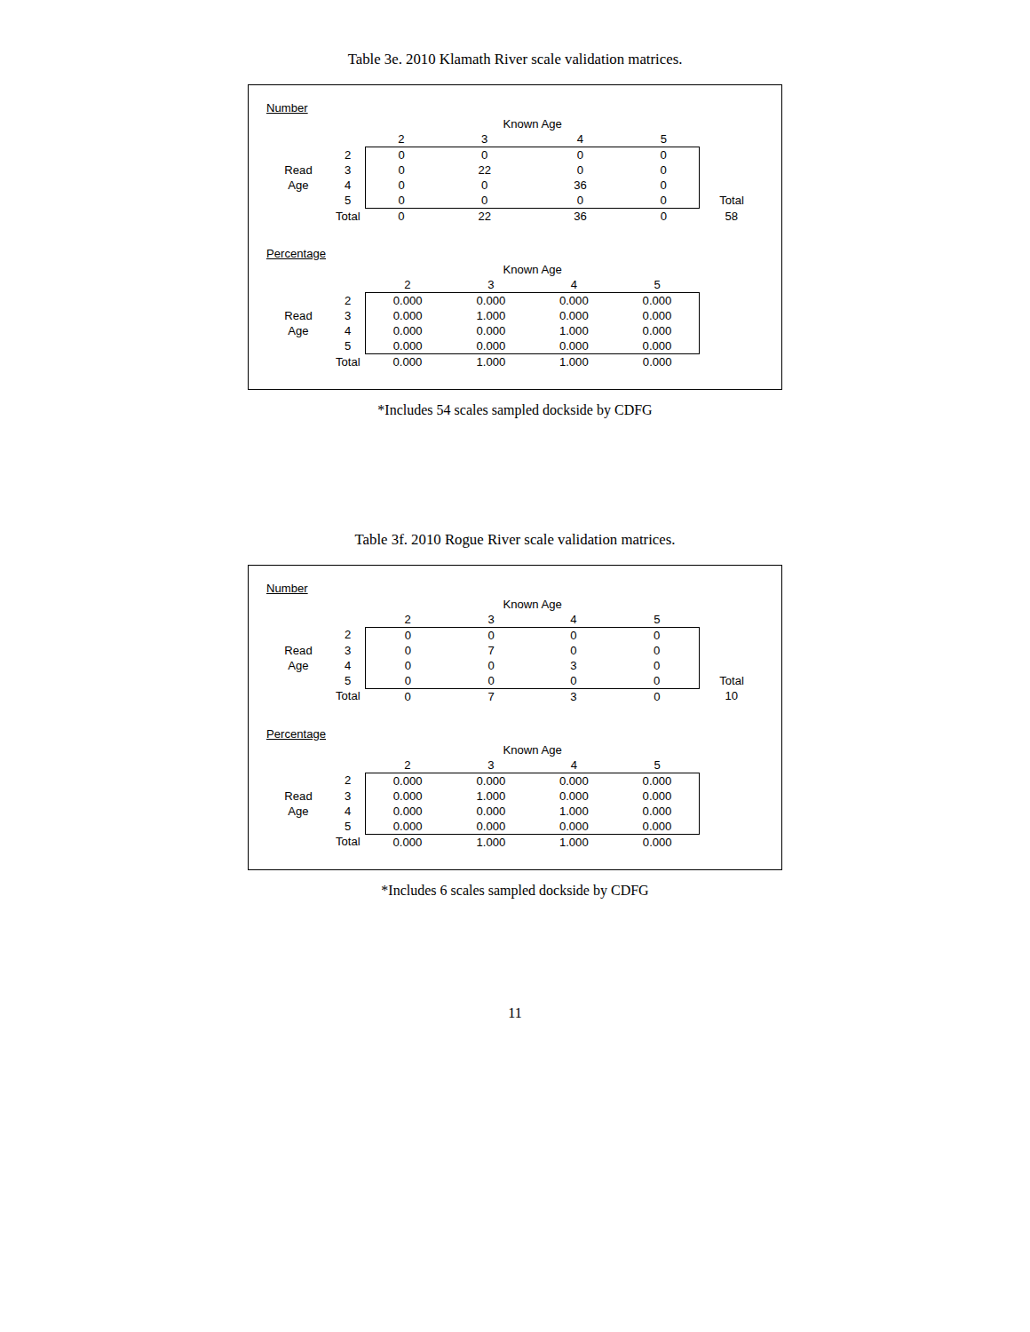Table 3e. 2010 Klamath River scale validation matrices.
Number
| | | Known Age | |
| | | 2 | 3 | 4 | 5 | |
| | 2 | 0 | 0 | 0 | 0 | |
| Read | 3 | 0 | 22 | 0 | 0 | |
| Age | 4 | 0 | 0 | 36 | 0 | |
| | 5 | 0 | 0 | 0 | 0 | Total |
| | Total | 0 | 22 | 36 | 0 | 58 |
Percentage
| | | Known Age | |
| | | 2 | 3 | 4 | 5 | |
| | 2 | 0.000 | 0.000 | 0.000 | 0.000 | |
| Read | 3 | 0.000 | 1.000 | 0.000 | 0.000 | |
| Age | 4 | 0.000 | 0.000 | 1.000 | 0.000 | |
| | 5 | 0.000 | 0.000 | 0.000 | 0.000 | |
| | Total | 0.000 | 1.000 | 1.000 | 0.000 | |
*Includes 54 scales sampled dockside by CDFG
Table 3f. 2010 Rogue River scale validation matrices.
Number
| | | Known Age | |
| | | 2 | 3 | 4 | 5 | |
| | 2 | 0 | 0 | 0 | 0 | |
| Read | 3 | 0 | 7 | 0 | 0 | |
| Age | 4 | 0 | 0 | 3 | 0 | |
| | 5 | 0 | 0 | 0 | 0 | Total |
| | Total | 0 | 7 | 3 | 0 | 10 |
Percentage
| | | Known Age | |
| | | 2 | 3 | 4 | 5 | |
| | 2 | 0.000 | 0.000 | 0.000 | 0.000 | |
| Read | 3 | 0.000 | 1.000 | 0.000 | 0.000 | |
| Age | 4 | 0.000 | 0.000 | 1.000 | 0.000 | |
| | 5 | 0.000 | 0.000 | 0.000 | 0.000 | |
| | Total | 0.000 | 1.000 | 1.000 | 0.000 | |
*Includes 6 scales sampled dockside by CDFG
11